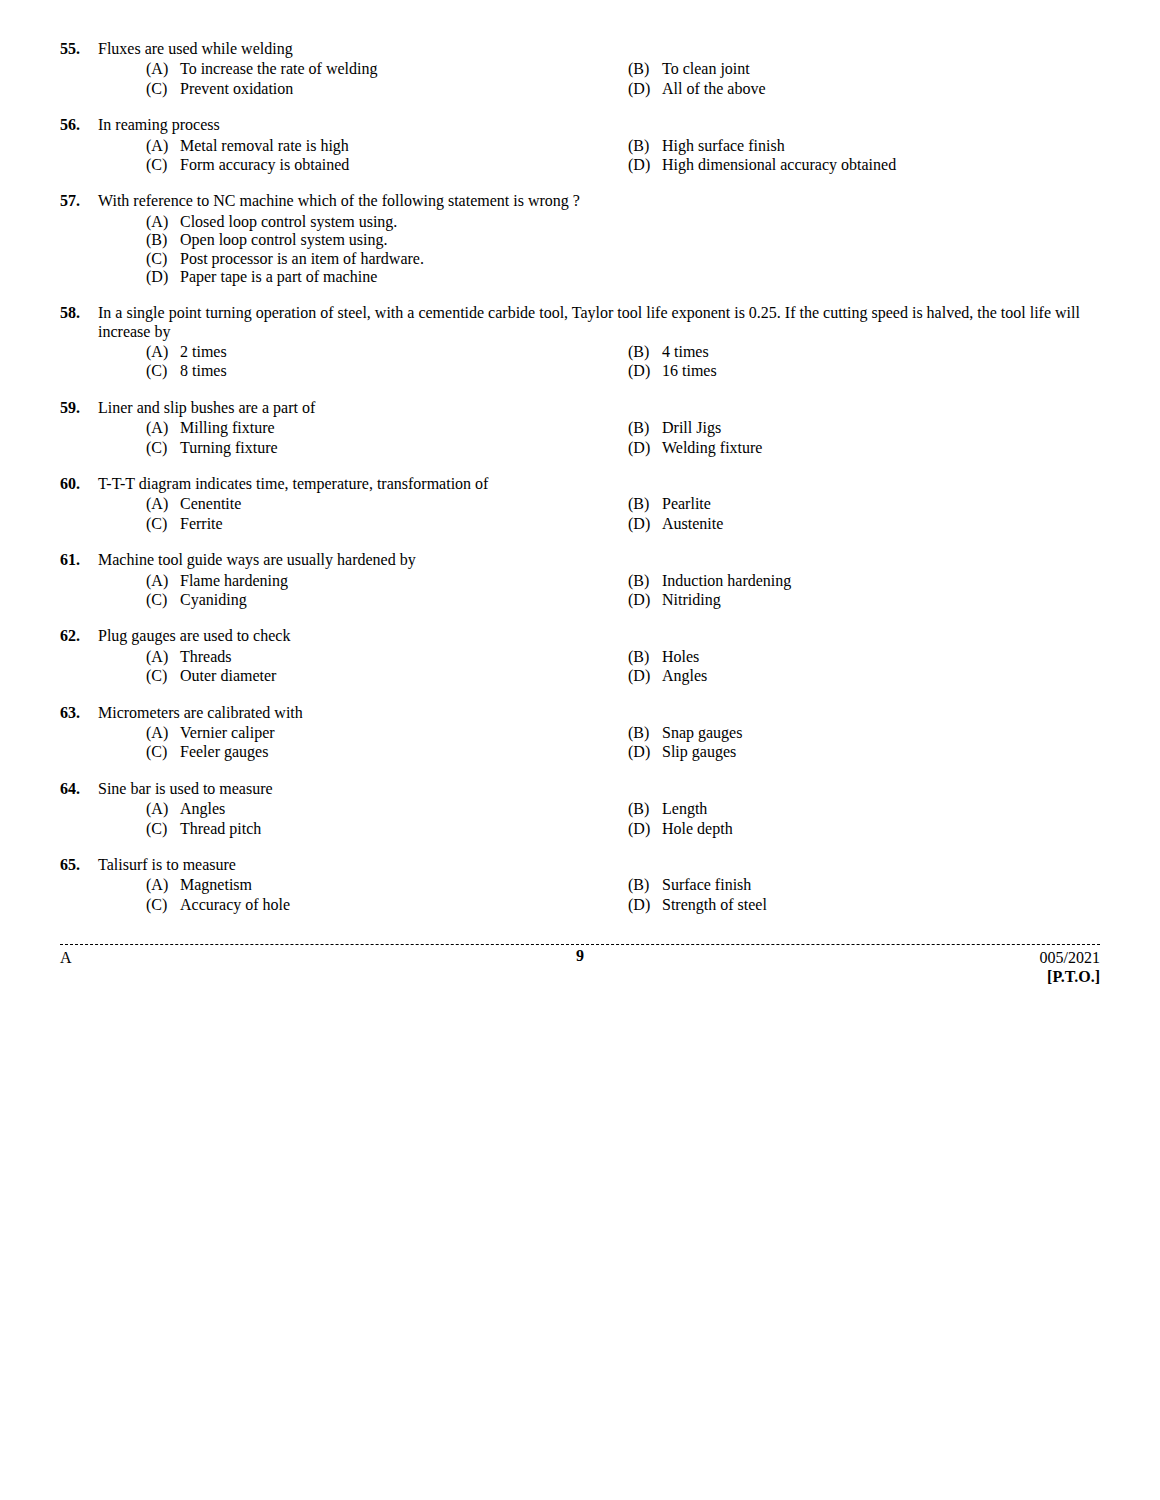55.
Fluxes are used while welding
(A) To increase the rate of welding
(B) To clean joint
(C) Prevent oxidation
(D) All of the above
56.
In reaming process
(A) Metal removal rate is high
(B) High surface finish
(C) Form accuracy is obtained
(D) High dimensional accuracy obtained
57.
With reference to NC machine which of the following statement is wrong ?
(A) Closed loop control system using.
(B) Open loop control system using.
(C) Post processor is an item of hardware.
(D) Paper tape is a part of machine
58.
In a single point turning operation of steel, with a cementide carbide tool, Taylor tool life exponent is 0.25. If the cutting speed is halved, the tool life will increase by
(A) 2 times
(B) 4 times
(C) 8 times
(D) 16 times
59.
Liner and slip bushes are a part of
(A) Milling fixture
(B) Drill Jigs
(C) Turning fixture
(D) Welding fixture
60.
T-T-T diagram indicates time, temperature, transformation of
(A) Cenentite
(B) Pearlite
(C) Ferrite
(D) Austenite
61.
Machine tool guide ways are usually hardened by
(A) Flame hardening
(B) Induction hardening
(C) Cyaniding
(D) Nitriding
62.
Plug gauges are used to check
(A) Threads
(B) Holes
(C) Outer diameter
(D) Angles
63.
Micrometers are calibrated with
(A) Vernier caliper
(B) Snap gauges
(C) Feeler gauges
(D) Slip gauges
64.
Sine bar is used to measure
(A) Angles
(B) Length
(C) Thread pitch
(D) Hole depth
65.
Talisurf is to measure
(A) Magnetism
(B) Surface finish
(C) Accuracy of hole
(D) Strength of steel
A
9
005/2021
[P.T.O.]